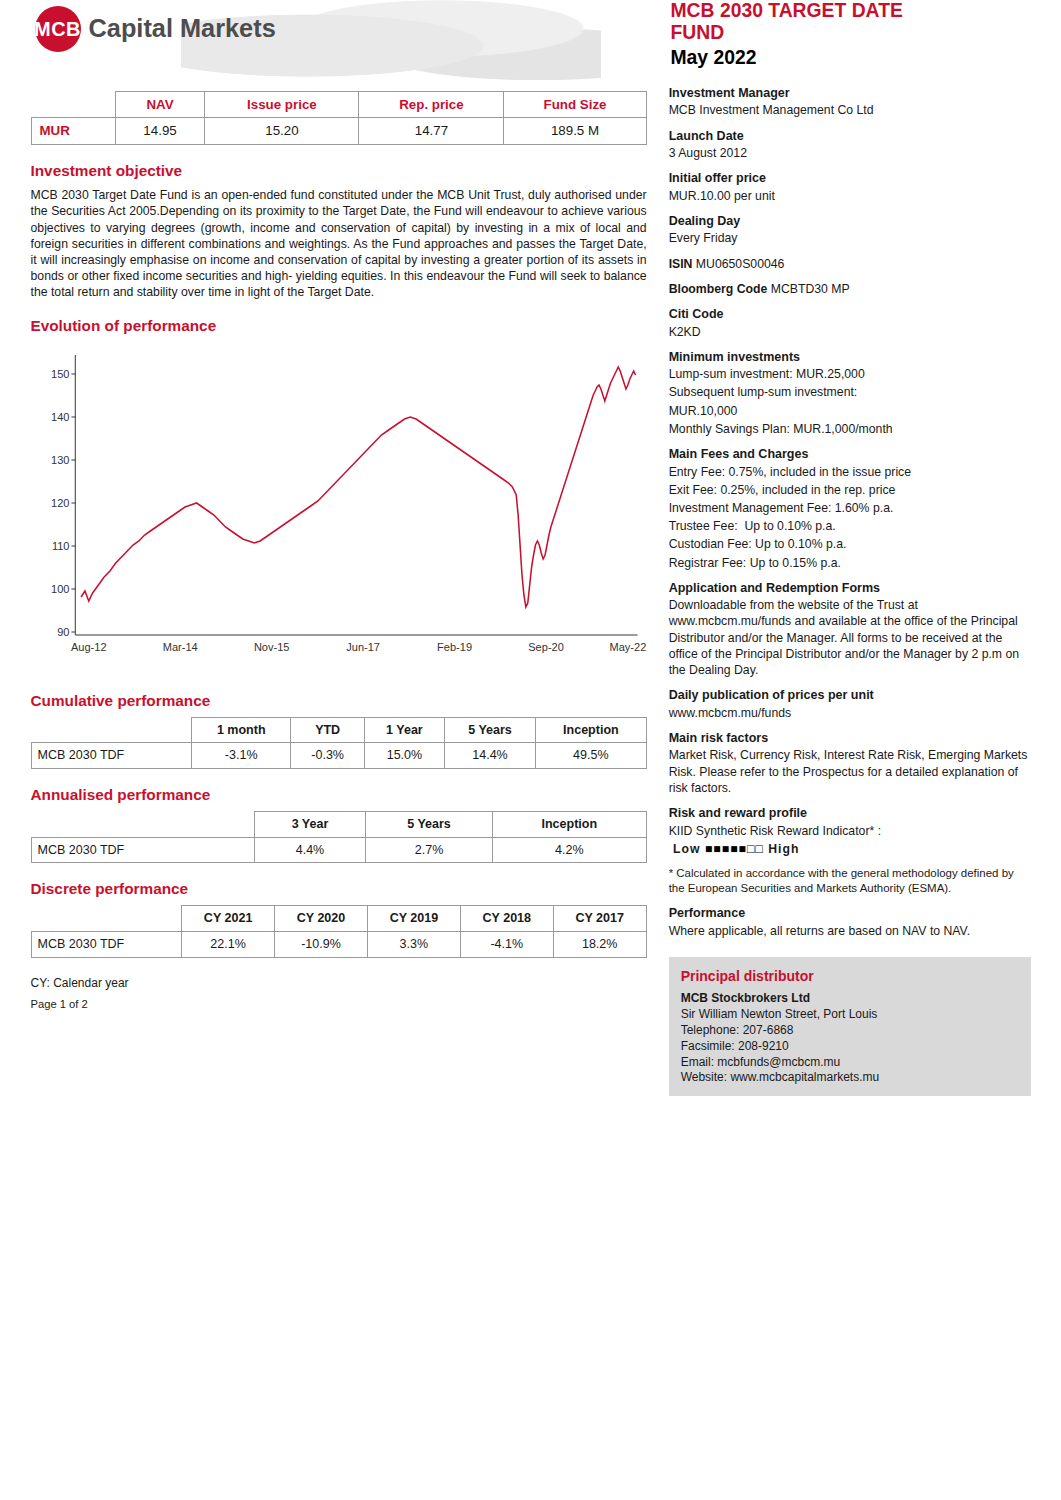MCB
Capital Markets
MCB 2030 TARGET DATE
FUND
May 2022
| | NAV | Issue price | Rep. price | Fund Size |
| --- | --- | --- | --- | --- |
| MUR | 14.95 | 15.20 | 14.77 | 189.5 M |
Investment objective
MCB 2030 Target Date Fund is an open-ended fund constituted under the MCB Unit Trust, duly authorised under the Securities Act 2005.Depending on its proximity to the Target Date, the Fund will endeavour to achieve various objectives to varying degrees (growth, income and conservation of capital) by investing in a mix of local and foreign securities in different combinations and weightings. As the Fund approaches and passes the Target Date, it will increasingly emphasise on income and conservation of capital by investing a greater portion of its assets in bonds or other fixed income securities and high- yielding equities. In this endeavour the Fund will seek to balance the total return and stability over time in light of the Target Date.
Evolution of performance
150 140 130 120 110 100 90 Aug-12 Mar-14 Nov-15 Jun-17 Feb-19 Sep-20 May-22
Cumulative performance
| | 1 month | YTD | 1 Year | 5 Years | Inception |
| --- | --- | --- | --- | --- | --- |
| MCB 2030 TDF | -3.1% | -0.3% | 15.0% | 14.4% | 49.5% |
Annualised performance
| | 3 Year | 5 Years | Inception |
| --- | --- | --- | --- |
| MCB 2030 TDF | 4.4% | 2.7% | 4.2% |
Discrete performance
| | CY 2021 | CY 2020 | CY 2019 | CY 2018 | CY 2017 |
| --- | --- | --- | --- | --- | --- |
| MCB 2030 TDF | 22.1% | -10.9% | 3.3% | -4.1% | 18.2% |
CY: Calendar year
Page 1 of 2
Investment Manager
MCB Investment Management Co Ltd
Launch Date
3 August 2012
Initial offer price
MUR.10.00 per unit
Dealing Day
Every Friday
ISIN MU0650S00046
Bloomberg Code MCBTD30 MP
Citi Code
K2KD
Minimum investments
Lump-sum investment: MUR.25,000
Subsequent lump-sum investment:
MUR.10,000
Monthly Savings Plan: MUR.1,000/month
Main Fees and Charges
Entry Fee: 0.75%, included in the issue price
Exit Fee: 0.25%, included in the rep. price
Investment Management Fee: 1.60% p.a.
Trustee Fee: Up to 0.10% p.a.
Custodian Fee: Up to 0.10% p.a.
Registrar Fee: Up to 0.15% p.a.
Application and Redemption Forms
Downloadable from the website of the Trust at www.mcbcm.mu/funds and available at the office of the Principal Distributor and/or the Manager. All forms to be received at the office of the Principal Distributor and/or the Manager by 2 p.m on the Dealing Day.
Daily publication of prices per unit
www.mcbcm.mu/funds
Main risk factors
Market Risk, Currency Risk, Interest Rate Risk, Emerging Markets Risk. Please refer to the Prospectus for a detailed explanation of risk factors.
Risk and reward profile
KIID Synthetic Risk Reward Indicator* :
Low ■■■■■□□ High
* Calculated in accordance with the general methodology defined by the European Securities and Markets Authority (ESMA).
Performance
Where applicable, all returns are based on NAV to NAV.
Principal distributor
MCB Stockbrokers Ltd
Sir William Newton Street, Port Louis
Telephone: 207-6868
Facsimile: 208-9210
Email: mcbfunds@mcbcm.mu
Website: www.mcbcapitalmarkets.mu